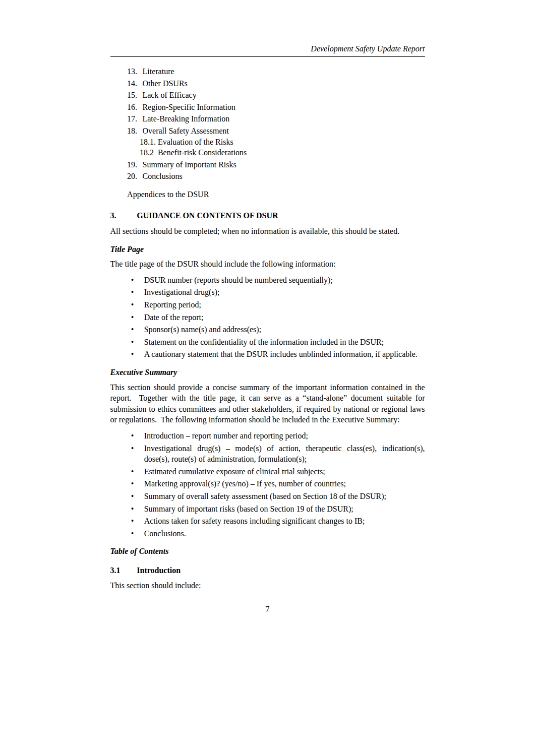Development Safety Update Report
13. Literature
14. Other DSURs
15. Lack of Efficacy
16. Region-Specific Information
17. Late-Breaking Information
18. Overall Safety Assessment
18.1. Evaluation of the Risks
18.2 Benefit-risk Considerations
19. Summary of Important Risks
20. Conclusions
Appendices to the DSUR
3. GUIDANCE ON CONTENTS OF DSUR
All sections should be completed; when no information is available, this should be stated.
Title Page
The title page of the DSUR should include the following information:
DSUR number (reports should be numbered sequentially);
Investigational drug(s);
Reporting period;
Date of the report;
Sponsor(s) name(s) and address(es);
Statement on the confidentiality of the information included in the DSUR;
A cautionary statement that the DSUR includes unblinded information, if applicable.
Executive Summary
This section should provide a concise summary of the important information contained in the report. Together with the title page, it can serve as a “stand-alone” document suitable for submission to ethics committees and other stakeholders, if required by national or regional laws or regulations. The following information should be included in the Executive Summary:
Introduction – report number and reporting period;
Investigational drug(s) – mode(s) of action, therapeutic class(es), indication(s), dose(s), route(s) of administration, formulation(s);
Estimated cumulative exposure of clinical trial subjects;
Marketing approval(s)? (yes/no) – If yes, number of countries;
Summary of overall safety assessment (based on Section 18 of the DSUR);
Summary of important risks (based on Section 19 of the DSUR);
Actions taken for safety reasons including significant changes to IB;
Conclusions.
Table of Contents
3.1 Introduction
This section should include:
7